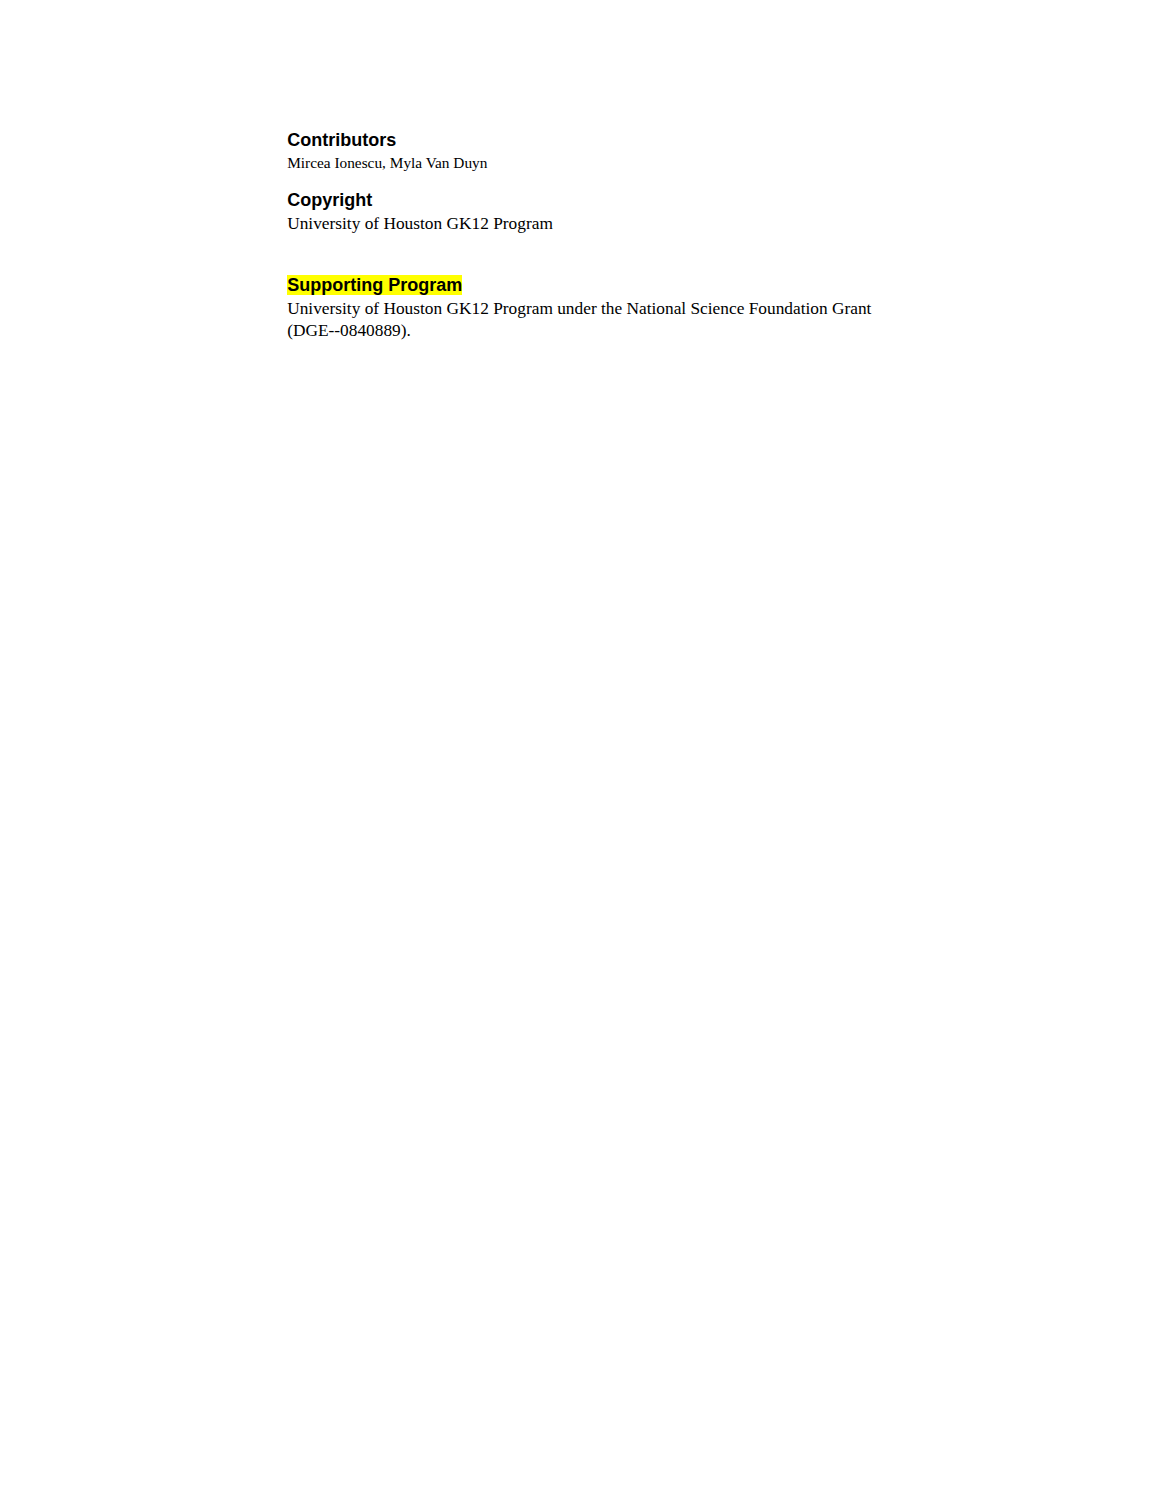Contributors
Mircea Ionescu, Myla Van Duyn
Copyright
University of Houston GK12 Program
Supporting Program
University of Houston GK12 Program under the National Science Foundation Grant (DGE--0840889).